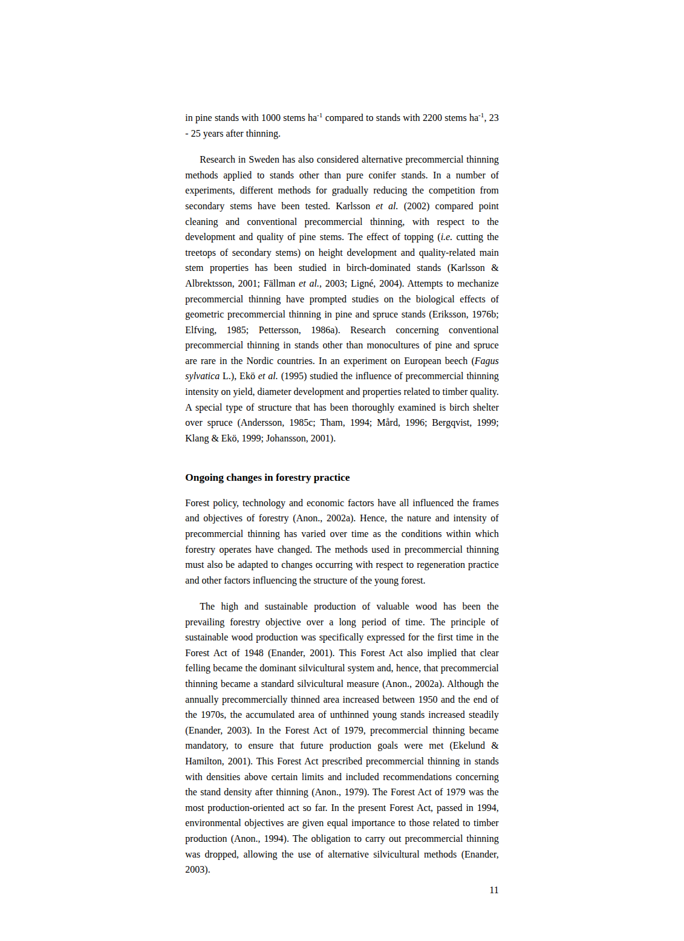in pine stands with 1000 stems ha-1 compared to stands with 2200 stems ha-1, 23 - 25 years after thinning.
Research in Sweden has also considered alternative precommercial thinning methods applied to stands other than pure conifer stands. In a number of experiments, different methods for gradually reducing the competition from secondary stems have been tested. Karlsson et al. (2002) compared point cleaning and conventional precommercial thinning, with respect to the development and quality of pine stems. The effect of topping (i.e. cutting the treetops of secondary stems) on height development and quality-related main stem properties has been studied in birch-dominated stands (Karlsson & Albrektsson, 2001; Fällman et al., 2003; Ligné, 2004). Attempts to mechanize precommercial thinning have prompted studies on the biological effects of geometric precommercial thinning in pine and spruce stands (Eriksson, 1976b; Elfving, 1985; Pettersson, 1986a). Research concerning conventional precommercial thinning in stands other than monocultures of pine and spruce are rare in the Nordic countries. In an experiment on European beech (Fagus sylvatica L.), Ekö et al. (1995) studied the influence of precommercial thinning intensity on yield, diameter development and properties related to timber quality. A special type of structure that has been thoroughly examined is birch shelter over spruce (Andersson, 1985c; Tham, 1994; Mård, 1996; Bergqvist, 1999; Klang & Ekö, 1999; Johansson, 2001).
Ongoing changes in forestry practice
Forest policy, technology and economic factors have all influenced the frames and objectives of forestry (Anon., 2002a). Hence, the nature and intensity of precommercial thinning has varied over time as the conditions within which forestry operates have changed. The methods used in precommercial thinning must also be adapted to changes occurring with respect to regeneration practice and other factors influencing the structure of the young forest.
The high and sustainable production of valuable wood has been the prevailing forestry objective over a long period of time. The principle of sustainable wood production was specifically expressed for the first time in the Forest Act of 1948 (Enander, 2001). This Forest Act also implied that clear felling became the dominant silvicultural system and, hence, that precommercial thinning became a standard silvicultural measure (Anon., 2002a). Although the annually precommercially thinned area increased between 1950 and the end of the 1970s, the accumulated area of unthinned young stands increased steadily (Enander, 2003). In the Forest Act of 1979, precommercial thinning became mandatory, to ensure that future production goals were met (Ekelund & Hamilton, 2001). This Forest Act prescribed precommercial thinning in stands with densities above certain limits and included recommendations concerning the stand density after thinning (Anon., 1979). The Forest Act of 1979 was the most production-oriented act so far. In the present Forest Act, passed in 1994, environmental objectives are given equal importance to those related to timber production (Anon., 1994). The obligation to carry out precommercial thinning was dropped, allowing the use of alternative silvicultural methods (Enander, 2003).
11